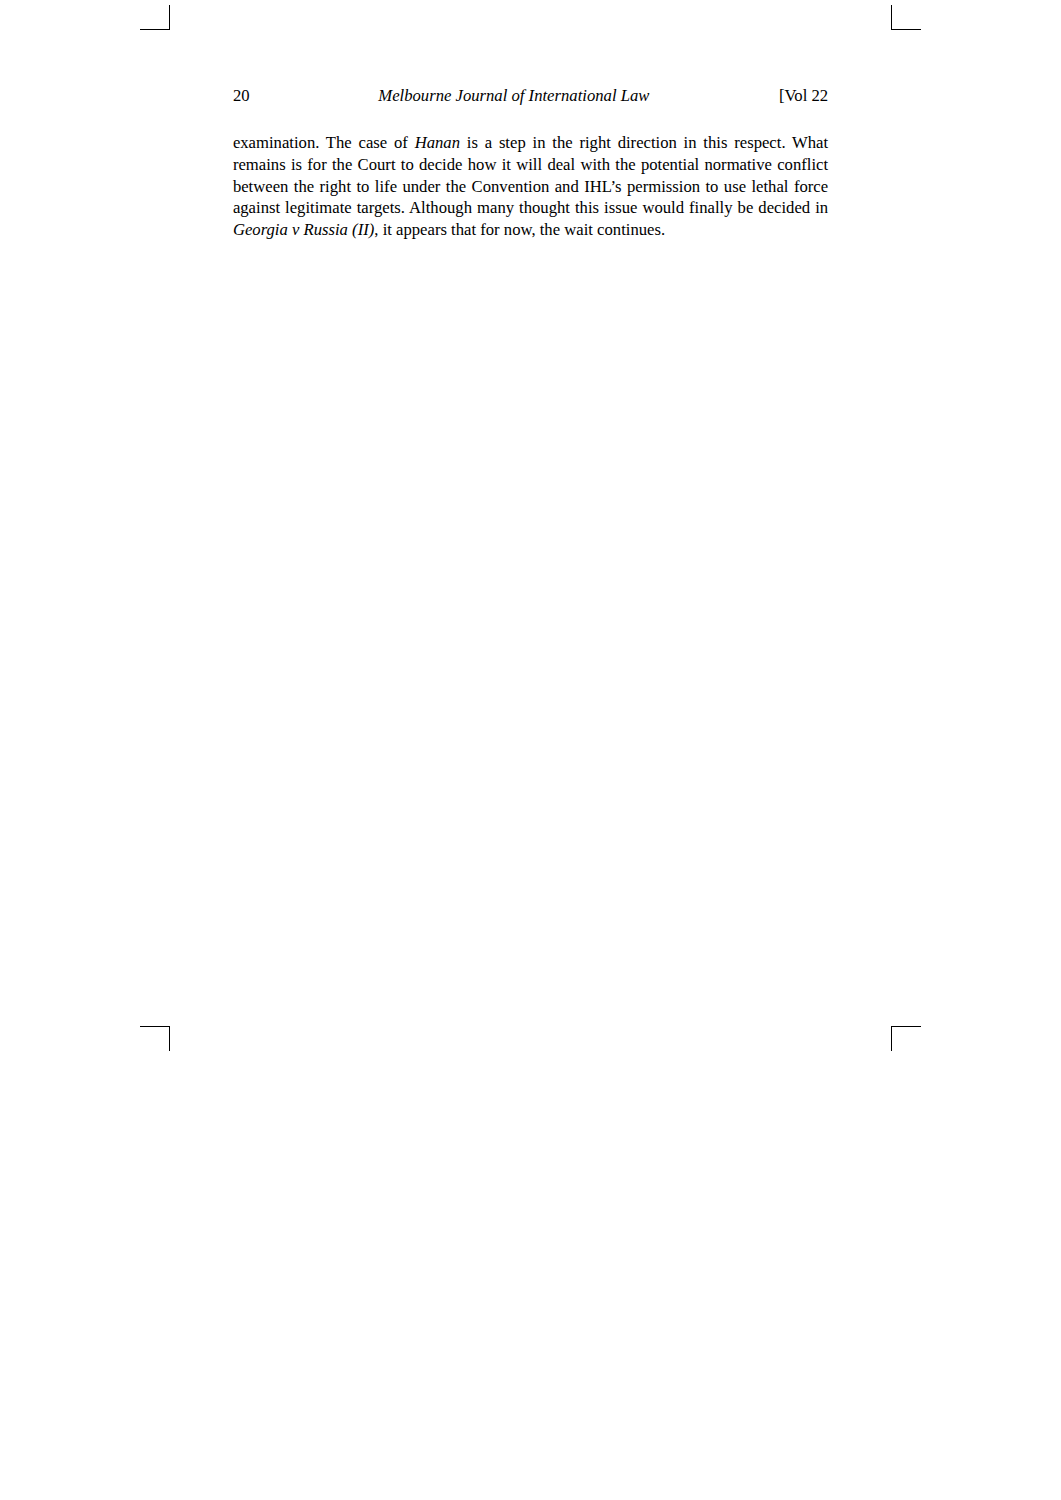20 Melbourne Journal of International Law [Vol 22
examination. The case of Hanan is a step in the right direction in this respect. What remains is for the Court to decide how it will deal with the potential normative conflict between the right to life under the Convention and IHL’s permission to use lethal force against legitimate targets. Although many thought this issue would finally be decided in Georgia v Russia (II), it appears that for now, the wait continues.